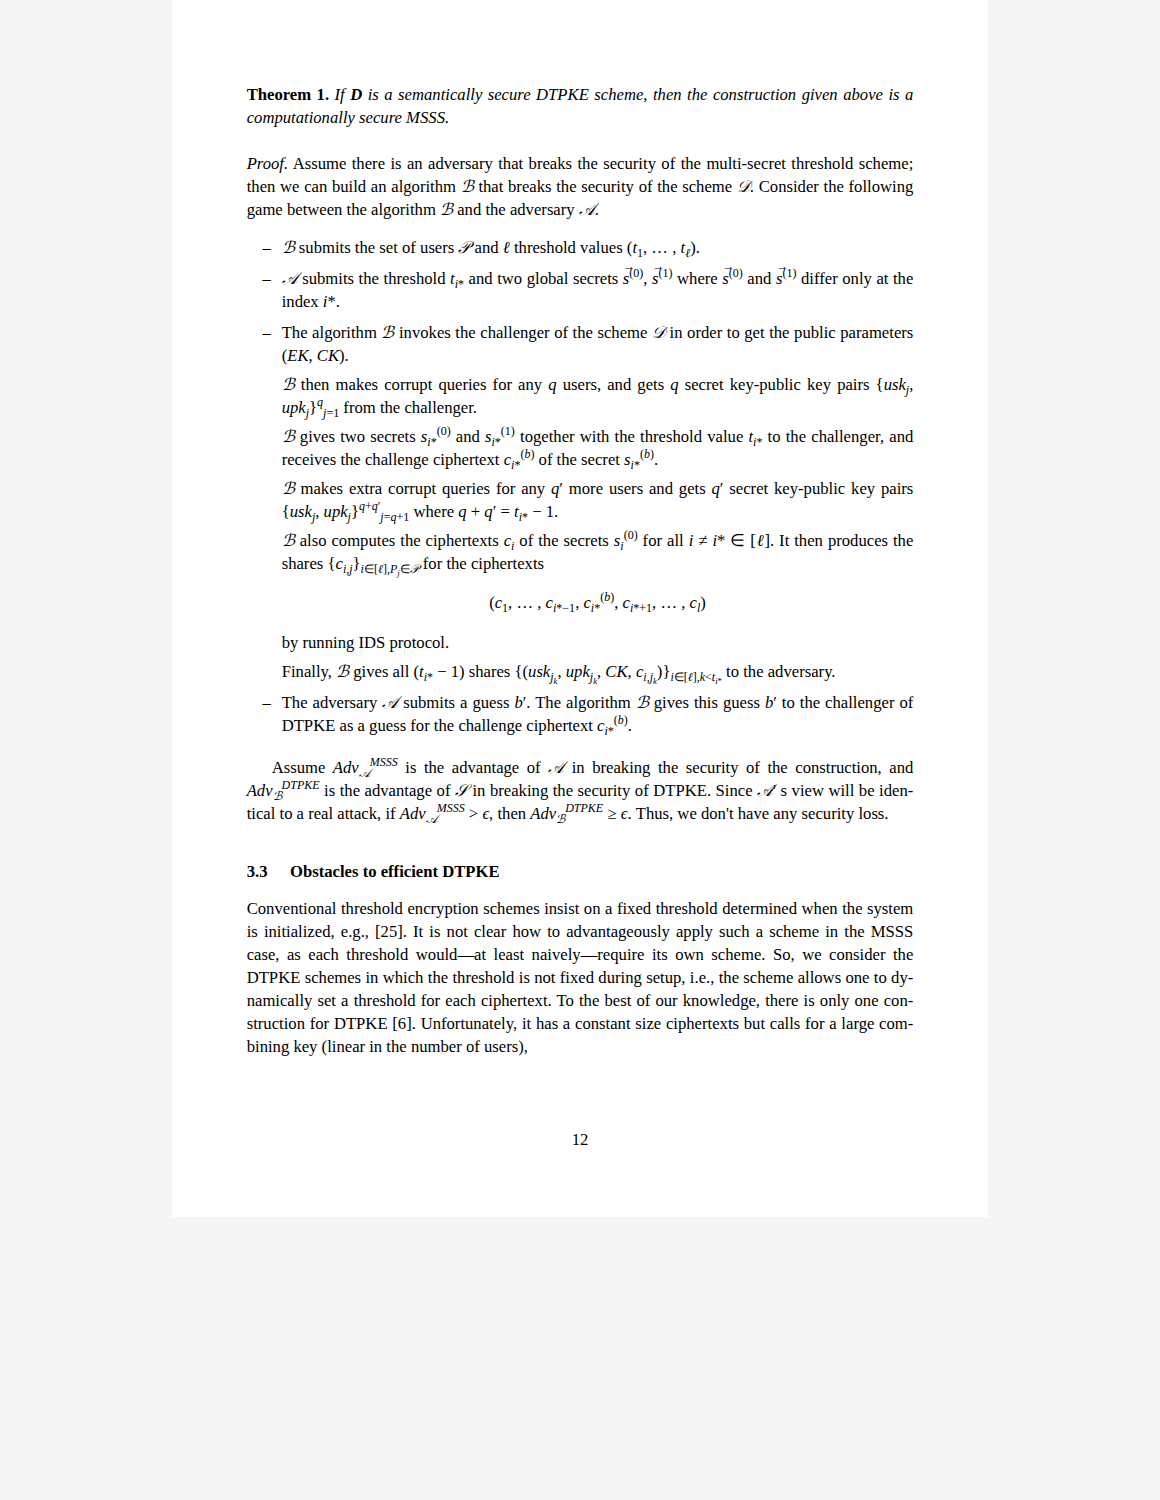Theorem 1. If D is a semantically secure DTPKE scheme, then the construction given above is a computationally secure MSSS.
Proof. Assume there is an adversary that breaks the security of the multi-secret threshold scheme; then we can build an algorithm ℬ that breaks the security of the scheme 𝒟. Consider the following game between the algorithm ℬ and the adversary 𝒜.
ℬ submits the set of users 𝒫 and ℓ threshold values (t1, … , tℓ).
𝒜 submits the threshold ti* and two global secrets s(0), s(1) where s(0) and s(1) differ only at the index i*.
The algorithm ℬ invokes the challenger of the scheme 𝒟 in order to get the public parameters (EK, CK).
ℬ then makes corrupt queries for any q users, and gets q secret key-public key pairs {uskj, upkj}qj=1 from the challenger.
ℬ gives two secrets si*(0) and si*(1) together with the threshold value ti* to the challenger, and receives the challenge ciphertext ci*(b) of the secret si*(b).
ℬ makes extra corrupt queries for any q′ more users and gets q′ secret key-public key pairs {uskj, upkj}q+q′j=q+1 where q + q′ = ti* − 1.
ℬ also computes the ciphertexts ci of the secrets si(0) for all i ≠ i* ∈ [ℓ]. It then produces the shares {ci,j}i∈[ℓ],Pj∈𝒫 for the ciphertexts
(c1, … , ci*−1, ci*(b), ci*+1, … , cl)
by running IDS protocol.
Finally, ℬ gives all (ti* − 1) shares {(uskjk, upkjk, CK, ci,jk)}i∈[ℓ],k<ti* to the adversary.
The adversary 𝒜 submits a guess b′. The algorithm ℬ gives this guess b′ to the challenger of DTPKE as a guess for the challenge ciphertext ci*(b).
Assume Adv𝒜MSSS is the advantage of 𝒜 in breaking the security of the construction, and AdvℬDTPKE is the advantage of 𝒮 in breaking the security of DTPKE. Since 𝒜' s view will be identical to a real attack, if Adv𝒜MSSS > ϵ, then AdvℬDTPKE ≥ ϵ. Thus, we don't have any security loss.
3.3 Obstacles to efficient DTPKE
Conventional threshold encryption schemes insist on a fixed threshold determined when the system is initialized, e.g., [25]. It is not clear how to advantageously apply such a scheme in the MSSS case, as each threshold would—at least naively—require its own scheme. So, we consider the DTPKE schemes in which the threshold is not fixed during setup, i.e., the scheme allows one to dynamically set a threshold for each ciphertext. To the best of our knowledge, there is only one construction for DTPKE [6]. Unfortunately, it has a constant size ciphertexts but calls for a large combining key (linear in the number of users),
12